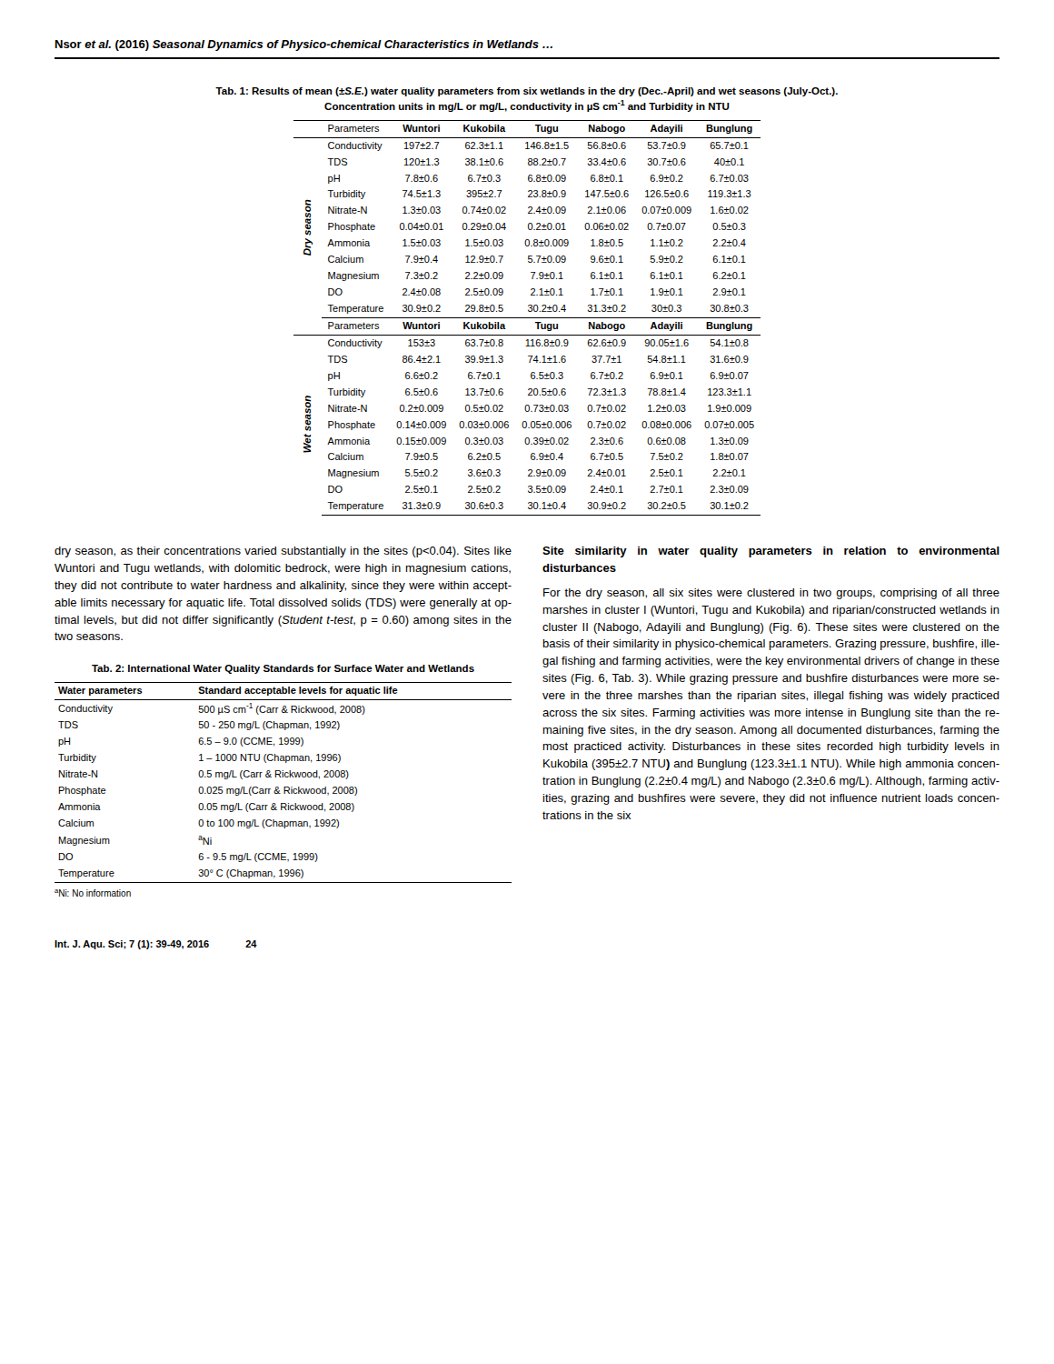Nsor et al. (2016) Seasonal Dynamics of Physico-chemical Characteristics in Wetlands …
Tab. 1: Results of mean (±S.E.) water quality parameters from six wetlands in the dry (Dec.-April) and wet seasons (July-Oct.). Concentration units in mg/L or mg/L, conductivity in µS cm-1 and Turbidity in NTU
| | Parameters | Wuntori | Kukobila | Tugu | Nabogo | Adayili | Bunglung |
| --- | --- | --- | --- | --- | --- | --- | --- |
| Dry season | Conductivity | 197±2.7 | 62.3±1.1 | 146.8±1.5 | 56.8±0.6 | 53.7±0.9 | 65.7±0.1 |
| TDS | 120±1.3 | 38.1±0.6 | 88.2±0.7 | 33.4±0.6 | 30.7±0.6 | 40±0.1 |
| pH | 7.8±0.6 | 6.7±0.3 | 6.8±0.09 | 6.8±0.1 | 6.9±0.2 | 6.7±0.03 |
| Turbidity | 74.5±1.3 | 395±2.7 | 23.8±0.9 | 147.5±0.6 | 126.5±0.6 | 119.3±1.3 |
| Nitrate-N | 1.3±0.03 | 0.74±0.02 | 2.4±0.09 | 2.1±0.06 | 0.07±0.009 | 1.6±0.02 |
| Phosphate | 0.04±0.01 | 0.29±0.04 | 0.2±0.01 | 0.06±0.02 | 0.7±0.07 | 0.5±0.3 |
| Ammonia | 1.5±0.03 | 1.5±0.03 | 0.8±0.009 | 1.8±0.5 | 1.1±0.2 | 2.2±0.4 |
| Calcium | 7.9±0.4 | 12.9±0.7 | 5.7±0.09 | 9.6±0.1 | 5.9±0.2 | 6.1±0.1 |
| Magnesium | 7.3±0.2 | 2.2±0.09 | 7.9±0.1 | 6.1±0.1 | 6.1±0.1 | 6.2±0.1 |
| DO | 2.4±0.08 | 2.5±0.09 | 2.1±0.1 | 1.7±0.1 | 1.9±0.1 | 2.9±0.1 |
| Temperature | 30.9±0.2 | 29.8±0.5 | 30.2±0.4 | 31.3±0.2 | 30±0.3 | 30.8±0.3 |
| | Parameters | Wuntori | Kukobila | Tugu | Nabogo | Adayili | Bunglung |
| Wet season | Conductivity | 153±3 | 63.7±0.8 | 116.8±0.9 | 62.6±0.9 | 90.05±1.6 | 54.1±0.8 |
| TDS | 86.4±2.1 | 39.9±1.3 | 74.1±1.6 | 37.7±1 | 54.8±1.1 | 31.6±0.9 |
| pH | 6.6±0.2 | 6.7±0.1 | 6.5±0.3 | 6.7±0.2 | 6.9±0.1 | 6.9±0.07 |
| Turbidity | 6.5±0.6 | 13.7±0.6 | 20.5±0.6 | 72.3±1.3 | 78.8±1.4 | 123.3±1.1 |
| Nitrate-N | 0.2±0.009 | 0.5±0.02 | 0.73±0.03 | 0.7±0.02 | 1.2±0.03 | 1.9±0.009 |
| Phosphate | 0.14±0.009 | 0.03±0.006 | 0.05±0.006 | 0.7±0.02 | 0.08±0.006 | 0.07±0.005 |
| Ammonia | 0.15±0.009 | 0.3±0.03 | 0.39±0.02 | 2.3±0.6 | 0.6±0.08 | 1.3±0.09 |
| Calcium | 7.9±0.5 | 6.2±0.5 | 6.9±0.4 | 6.7±0.5 | 7.5±0.2 | 1.8±0.07 |
| Magnesium | 5.5±0.2 | 3.6±0.3 | 2.9±0.09 | 2.4±0.01 | 2.5±0.1 | 2.2±0.1 |
| DO | 2.5±0.1 | 2.5±0.2 | 3.5±0.09 | 2.4±0.1 | 2.7±0.1 | 2.3±0.09 |
| Temperature | 31.3±0.9 | 30.6±0.3 | 30.1±0.4 | 30.9±0.2 | 30.2±0.5 | 30.1±0.2 |
dry season, as their concentrations varied substantially in the sites (p<0.04). Sites like Wuntori and Tugu wetlands, with dolomitic bedrock, were high in magnesium cations, they did not contribute to water hardness and alkalinity, since they were within acceptable limits necessary for aquatic life. Total dissolved solids (TDS) were generally at optimal levels, but did not differ significantly (Student t-test, p = 0.60) among sites in the two seasons.
Tab. 2: International Water Quality Standards for Surface Water and Wetlands
| Water parameters | Standard acceptable levels for aquatic life |
| --- | --- |
| Conductivity | 500 µS cm -1 (Carr & Rickwood, 2008) |
| TDS | 50 - 250 mg/L (Chapman, 1992) |
| pH | 6.5 – 9.0 (CCME, 1999) |
| Turbidity | 1 – 1000 NTU (Chapman, 1996) |
| Nitrate-N | 0.5 mg/L (Carr & Rickwood, 2008) |
| Phosphate | 0.025 mg/L(Carr & Rickwood, 2008) |
| Ammonia | 0.05 mg/L (Carr & Rickwood, 2008) |
| Calcium | 0 to 100 mg/L (Chapman, 1992) |
| Magnesium | a Ni |
| DO | 6 - 9.5 mg/L (CCME, 1999) |
| Temperature | 30° C (Chapman, 1996) |
aNi: No information
Site similarity in water quality parameters in relation to environmental disturbances
For the dry season, all six sites were clustered in two groups, comprising of all three marshes in cluster I (Wuntori, Tugu and Kukobila) and riparian/constructed wetlands in cluster II (Nabogo, Adayili and Bunglung) (Fig. 6). These sites were clustered on the basis of their similarity in physico-chemical parameters. Grazing pressure, bushfire, illegal fishing and farming activities, were the key environmental drivers of change in these sites (Fig. 6, Tab. 3). While grazing pressure and bushfire disturbances were more severe in the three marshes than the riparian sites, illegal fishing was widely practiced across the six sites. Farming activities was more intense in Bunglung site than the remaining five sites, in the dry season. Among all documented disturbances, farming the most practiced activity. Disturbances in these sites recorded high turbidity levels in Kukobila (395±2.7 NTU) and Bunglung (123.3±1.1 NTU). While high ammonia concentration in Bunglung (2.2±0.4 mg/L) and Nabogo (2.3±0.6 mg/L). Although, farming activities, grazing and bushfires were severe, they did not influence nutrient loads concentrations in the six
Int. J. Aqu. Sci; 7 (1): 39-49, 2016 24